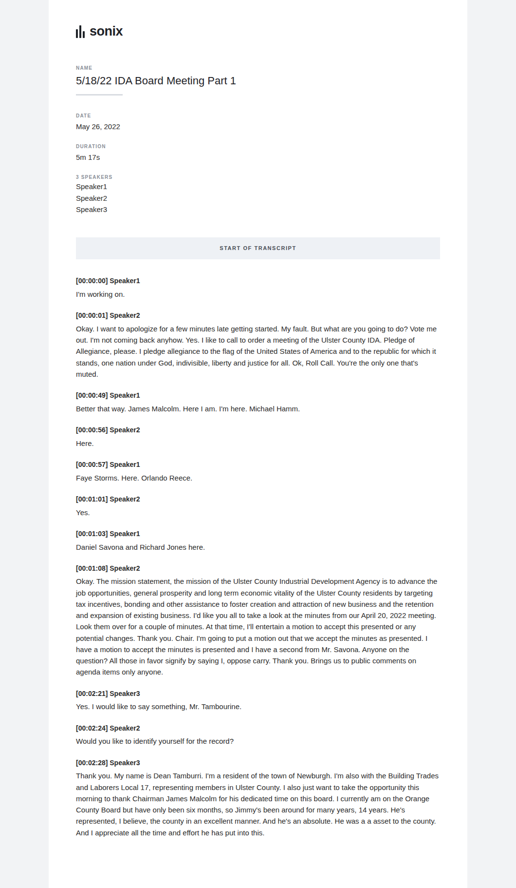sonix
Name
5/18/22 IDA Board Meeting Part 1
Date
May 26, 2022
Duration
5m 17s
3 Speakers
Speaker1
Speaker2
Speaker3
Start of transcript
[00:00:00] Speaker1
I'm working on.
[00:00:01] Speaker2
Okay. I want to apologize for a few minutes late getting started. My fault. But what are you going to do? Vote me out. I'm not coming back anyhow. Yes. I like to call to order a meeting of the Ulster County IDA. Pledge of Allegiance, please. I pledge allegiance to the flag of the United States of America and to the republic for which it stands, one nation under God, indivisible, liberty and justice for all. Ok, Roll Call. You're the only one that's muted.
[00:00:49] Speaker1
Better that way. James Malcolm. Here I am. I'm here. Michael Hamm.
[00:00:56] Speaker2
Here.
[00:00:57] Speaker1
Faye Storms. Here. Orlando Reece.
[00:01:01] Speaker2
Yes.
[00:01:03] Speaker1
Daniel Savona and Richard Jones here.
[00:01:08] Speaker2
Okay. The mission statement, the mission of the Ulster County Industrial Development Agency is to advance the job opportunities, general prosperity and long term economic vitality of the Ulster County residents by targeting tax incentives, bonding and other assistance to foster creation and attraction of new business and the retention and expansion of existing business. I'd like you all to take a look at the minutes from our April 20, 2022 meeting. Look them over for a couple of minutes. At that time, I'll entertain a motion to accept this presented or any potential changes. Thank you. Chair. I'm going to put a motion out that we accept the minutes as presented. I have a motion to accept the minutes is presented and I have a second from Mr. Savona. Anyone on the question? All those in favor signify by saying I, oppose carry. Thank you. Brings us to public comments on agenda items only anyone.
[00:02:21] Speaker3
Yes. I would like to say something, Mr. Tambourine.
[00:02:24] Speaker2
Would you like to identify yourself for the record?
[00:02:28] Speaker3
Thank you. My name is Dean Tamburri. I'm a resident of the town of Newburgh. I'm also with the Building Trades and Laborers Local 17, representing members in Ulster County. I also just want to take the opportunity this morning to thank Chairman James Malcolm for his dedicated time on this board. I currently am on the Orange County Board but have only been six months, so Jimmy's been around for many years, 14 years. He's represented, I believe, the county in an excellent manner. And he's an absolute. He was a a asset to the county. And I appreciate all the time and effort he has put into this.